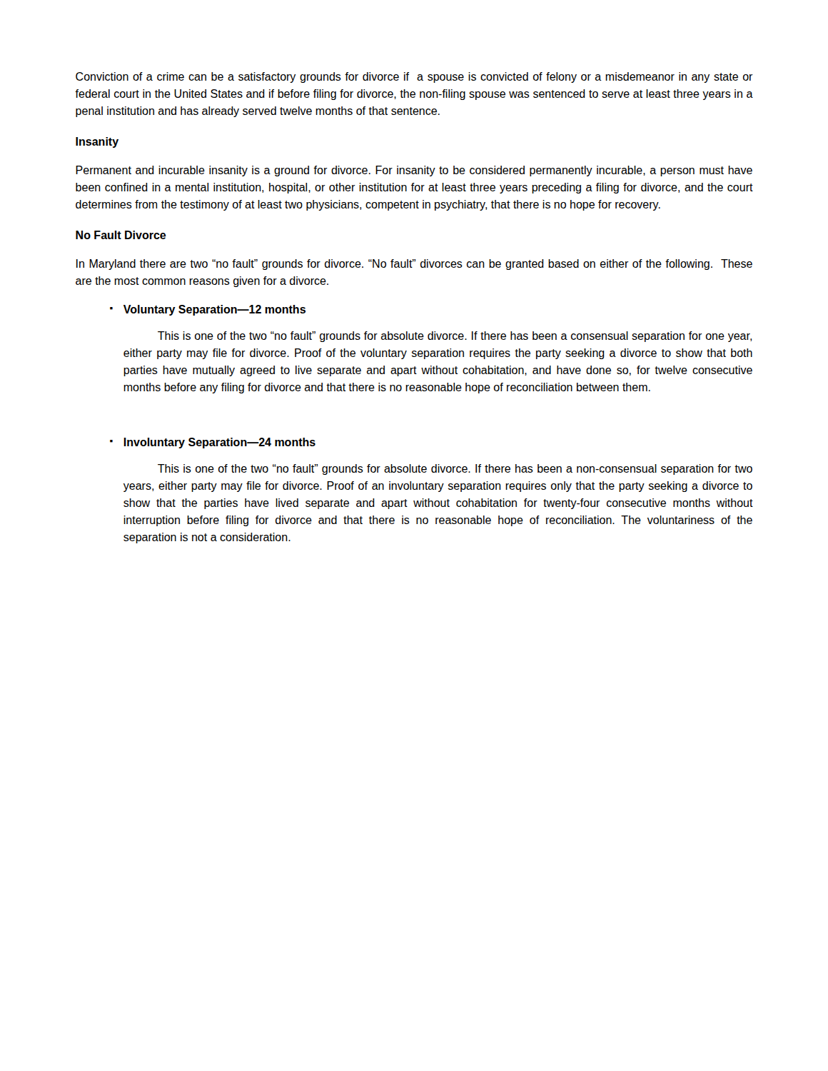Conviction of a crime can be a satisfactory grounds for divorce if a spouse is convicted of felony or a misdemeanor in any state or federal court in the United States and if before filing for divorce, the non-filing spouse was sentenced to serve at least three years in a penal institution and has already served twelve months of that sentence.
Insanity
Permanent and incurable insanity is a ground for divorce. For insanity to be considered permanently incurable, a person must have been confined in a mental institution, hospital, or other institution for at least three years preceding a filing for divorce, and the court determines from the testimony of at least two physicians, competent in psychiatry, that there is no hope for recovery.
No Fault Divorce
In Maryland there are two “no fault” grounds for divorce. “No fault” divorces can be granted based on either of the following. These are the most common reasons given for a divorce.
Voluntary Separation—12 months
This is one of the two “no fault” grounds for absolute divorce. If there has been a consensual separation for one year, either party may file for divorce. Proof of the voluntary separation requires the party seeking a divorce to show that both parties have mutually agreed to live separate and apart without cohabitation, and have done so, for twelve consecutive months before any filing for divorce and that there is no reasonable hope of reconciliation between them.
Involuntary Separation—24 months
This is one of the two “no fault” grounds for absolute divorce. If there has been a non-consensual separation for two years, either party may file for divorce. Proof of an involuntary separation requires only that the party seeking a divorce to show that the parties have lived separate and apart without cohabitation for twenty-four consecutive months without interruption before filing for divorce and that there is no reasonable hope of reconciliation. The voluntariness of the separation is not a consideration.